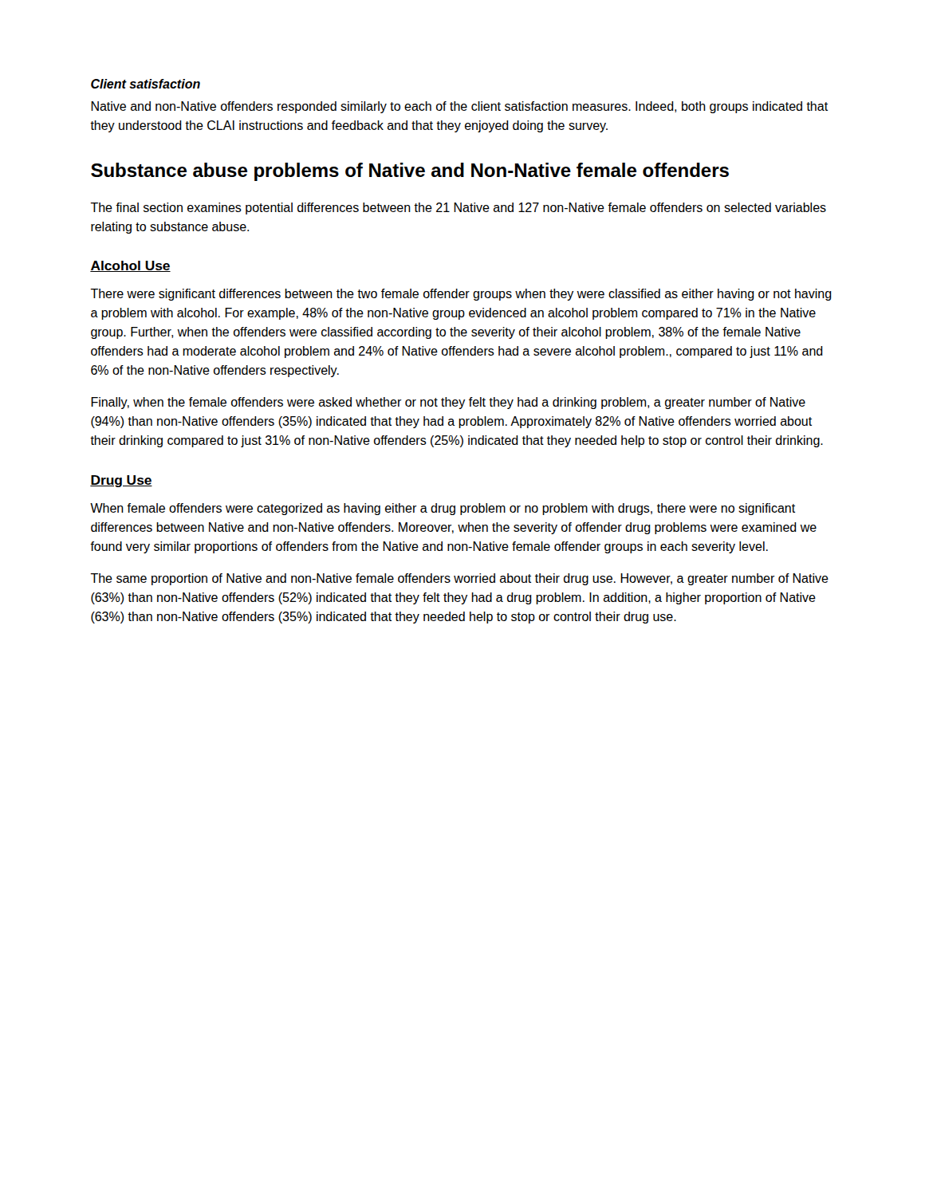Client satisfaction
Native and non-Native offenders responded similarly to each of the client satisfaction measures. Indeed, both groups indicated that they understood the CLAI instructions and feedback and that they enjoyed doing the survey.
Substance abuse problems of Native and Non-Native female offenders
The final section examines potential differences between the 21 Native and 127 non-Native female offenders on selected variables relating to substance abuse.
Alcohol Use
There were significant differences between the two female offender groups when they were classified as either having or not having a problem with alcohol. For example, 48% of the non-Native group evidenced an alcohol problem compared to 71% in the Native group. Further, when the offenders were classified according to the severity of their alcohol problem, 38% of the female Native offenders had a moderate alcohol problem and 24% of Native offenders had a severe alcohol problem., compared to just 11% and 6% of the non-Native offenders respectively.
Finally, when the female offenders were asked whether or not they felt they had a drinking problem, a greater number of Native (94%) than non-Native offenders (35%) indicated that they had a problem. Approximately 82% of Native offenders worried about their drinking compared to just 31% of non-Native offenders (25%) indicated that they needed help to stop or control their drinking.
Drug Use
When female offenders were categorized as having either a drug problem or no problem with drugs, there were no significant differences between Native and non-Native offenders. Moreover, when the severity of offender drug problems were examined we found very similar proportions of offenders from the Native and non-Native female offender groups in each severity level.
The same proportion of Native and non-Native female offenders worried about their drug use. However, a greater number of Native (63%) than non-Native offenders (52%) indicated that they felt they had a drug problem. In addition, a higher proportion of Native (63%) than non-Native offenders (35%) indicated that they needed help to stop or control their drug use.